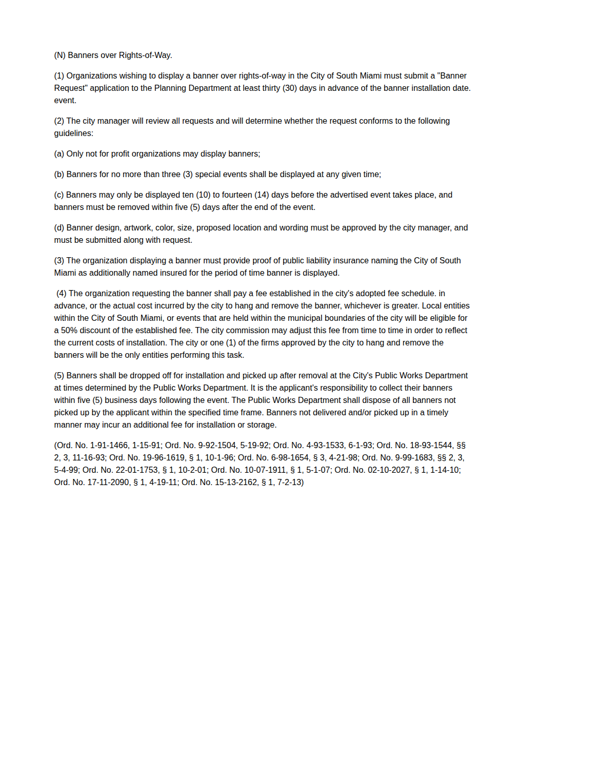(N) Banners over Rights-of-Way.
(1) Organizations wishing to display a banner over rights-of-way in the City of South Miami must submit a "Banner Request" application to the Planning Department at least thirty (30) days in advance of the banner installation date. event.
(2) The city manager will review all requests and will determine whether the request conforms to the following guidelines:
(a) Only not for profit organizations may display banners;
(b) Banners for no more than three (3) special events shall be displayed at any given time;
(c) Banners may only be displayed ten (10) to fourteen (14) days before the advertised event takes place, and banners must be removed within five (5) days after the end of the event.
(d) Banner design, artwork, color, size, proposed location and wording must be approved by the city manager, and must be submitted along with request.
(3) The organization displaying a banner must provide proof of public liability insurance naming the City of South Miami as additionally named insured for the period of time banner is displayed.
(4) The organization requesting the banner shall pay a fee established in the city's adopted fee schedule. in advance, or the actual cost incurred by the city to hang and remove the banner, whichever is greater. Local entities within the City of South Miami, or events that are held within the municipal boundaries of the city will be eligible for a 50% discount of the established fee. The city commission may adjust this fee from time to time in order to reflect the current costs of installation. The city or one (1) of the firms approved by the city to hang and remove the banners will be the only entities performing this task.
(5) Banners shall be dropped off for installation and picked up after removal at the City's Public Works Department at times determined by the Public Works Department. It is the applicant's responsibility to collect their banners within five (5) business days following the event. The Public Works Department shall dispose of all banners not picked up by the applicant within the specified time frame. Banners not delivered and/or picked up in a timely manner may incur an additional fee for installation or storage.
(Ord. No. 1-91-1466, 1-15-91; Ord. No. 9-92-1504, 5-19-92; Ord. No. 4-93-1533, 6-1-93; Ord. No. 18-93-1544, §§ 2, 3, 11-16-93; Ord. No. 19-96-1619, § 1, 10-1-96; Ord. No. 6-98-1654, § 3, 4-21-98; Ord. No. 9-99-1683, §§ 2, 3, 5-4-99; Ord. No. 22-01-1753, § 1, 10-2-01; Ord. No. 10-07-1911, § 1, 5-1-07; Ord. No. 02-10-2027, § 1, 1-14-10; Ord. No. 17-11-2090, § 1, 4-19-11; Ord. No. 15-13-2162, § 1, 7-2-13)